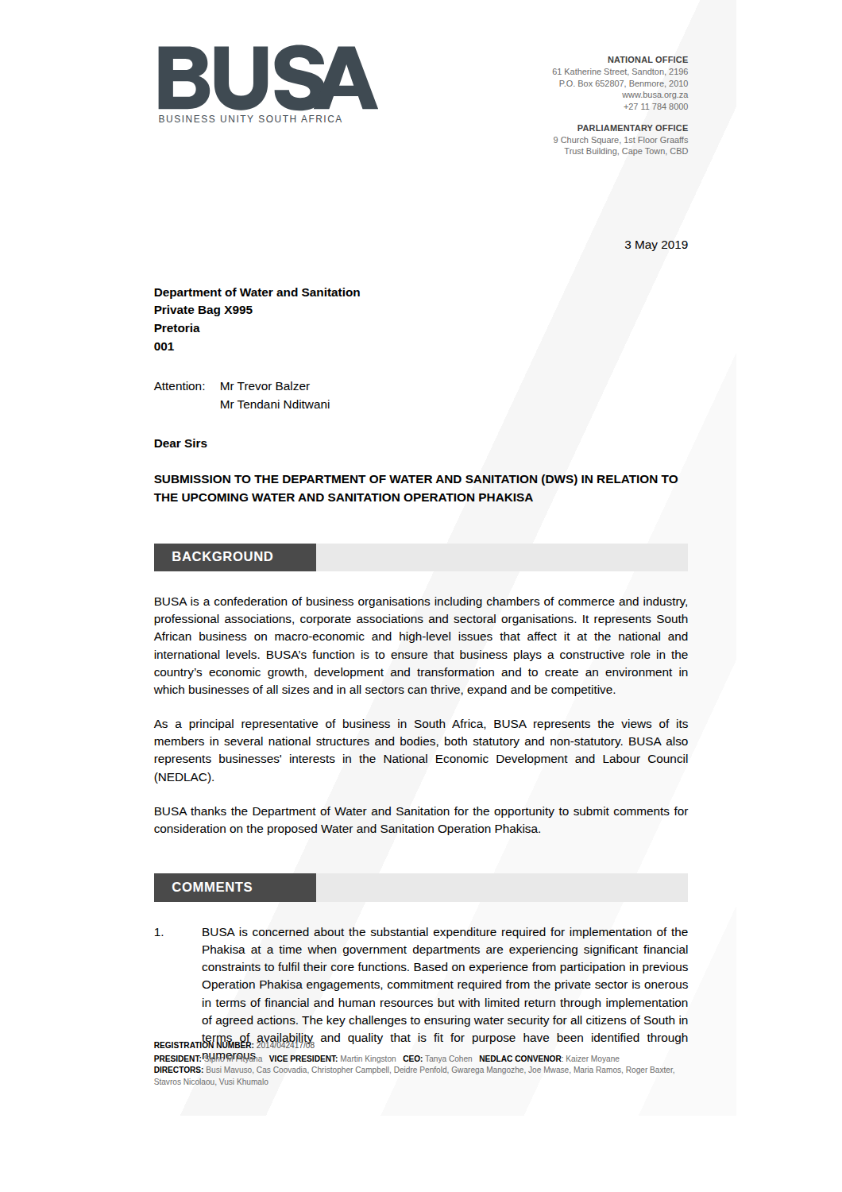BUSA Business Unity South Africa BUSINESS UNITY SOUTH AFRICA
NATIONAL OFFICE
61 Katherine Street, Sandton, 2196
P.O. Box 652807, Benmore, 2010
www.busa.org.za
+27 11 784 8000
PARLIAMENTARY OFFICE
9 Church Square, 1st Floor Graaffs
Trust Building, Cape Town, CBD
3 May 2019
Department of Water and Sanitation
Private Bag X995
Pretoria
001
Attention: Mr Trevor Balzer
Mr Tendani Nditwani
Dear Sirs
Submission to the Department of Water and Sanitation (DWS) in relation to the upcoming Water and Sanitation Operation Phakisa
BACKGROUND
BUSA is a confederation of business organisations including chambers of commerce and industry, professional associations, corporate associations and sectoral organisations. It represents South African business on macro-economic and high-level issues that affect it at the national and international levels. BUSA’s function is to ensure that business plays a constructive role in the country’s economic growth, development and transformation and to create an environment in which businesses of all sizes and in all sectors can thrive, expand and be competitive.
As a principal representative of business in South Africa, BUSA represents the views of its members in several national structures and bodies, both statutory and non-statutory. BUSA also represents businesses' interests in the National Economic Development and Labour Council (NEDLAC).
BUSA thanks the Department of Water and Sanitation for the opportunity to submit comments for consideration on the proposed Water and Sanitation Operation Phakisa.
COMMENTS
BUSA is concerned about the substantial expenditure required for implementation of the Phakisa at a time when government departments are experiencing significant financial constraints to fulfil their core functions. Based on experience from participation in previous Operation Phakisa engagements, commitment required from the private sector is onerous in terms of financial and human resources but with limited return through implementation of agreed actions. The key challenges to ensuring water security for all citizens of South in terms of availability and quality that is fit for purpose have been identified through numerous
REGISTRATION NUMBER: 2014/042417/08
PRESIDENT: Sipho M Pityana VICE PRESIDENT: Martin Kingston CEO: Tanya Cohen NEDLAC CONVENOR: Kaizer Moyane
DIRECTORS: Busi Mavuso, Cas Coovadia, Christopher Campbell, Deidre Penfold, Gwarega Mangozhe, Joe Mwase, Maria Ramos, Roger Baxter, Stavros Nicolaou, Vusi Khumalo